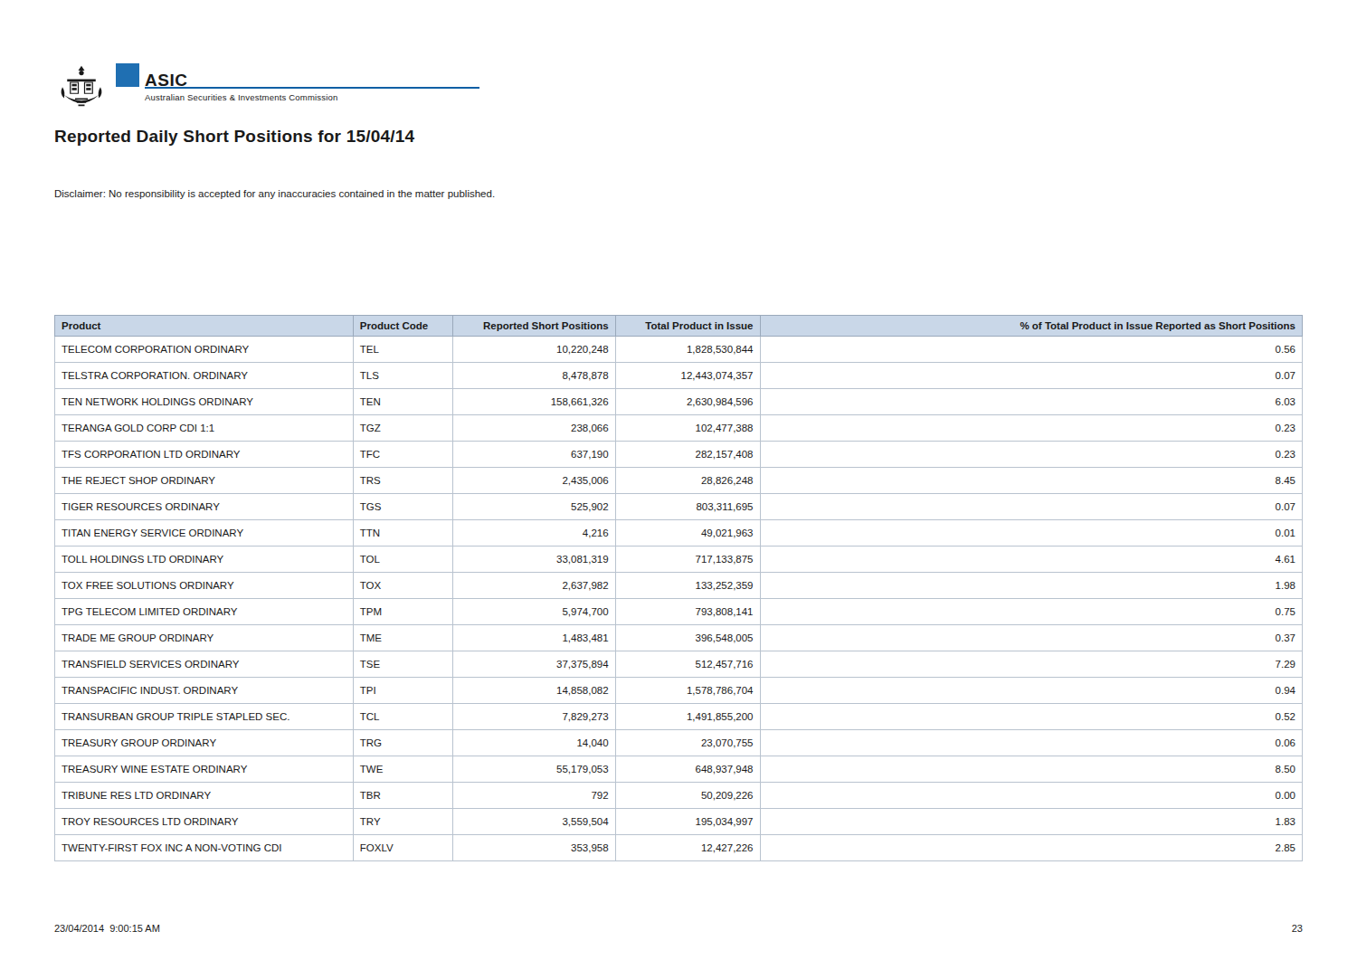ASIC
Australian Securities & Investments Commission
Reported Daily Short Positions for 15/04/14
Disclaimer: No responsibility is accepted for any inaccuracies contained in the matter published.
| Product | Product Code | Reported Short Positions | Total Product in Issue | % of Total Product in Issue Reported as Short Positions |
| --- | --- | --- | --- | --- |
| TELECOM CORPORATION ORDINARY | TEL | 10,220,248 | 1,828,530,844 | 0.56 |
| TELSTRA CORPORATION. ORDINARY | TLS | 8,478,878 | 12,443,074,357 | 0.07 |
| TEN NETWORK HOLDINGS ORDINARY | TEN | 158,661,326 | 2,630,984,596 | 6.03 |
| TERANGA GOLD CORP CDI 1:1 | TGZ | 238,066 | 102,477,388 | 0.23 |
| TFS CORPORATION LTD ORDINARY | TFC | 637,190 | 282,157,408 | 0.23 |
| THE REJECT SHOP ORDINARY | TRS | 2,435,006 | 28,826,248 | 8.45 |
| TIGER RESOURCES ORDINARY | TGS | 525,902 | 803,311,695 | 0.07 |
| TITAN ENERGY SERVICE ORDINARY | TTN | 4,216 | 49,021,963 | 0.01 |
| TOLL HOLDINGS LTD ORDINARY | TOL | 33,081,319 | 717,133,875 | 4.61 |
| TOX FREE SOLUTIONS ORDINARY | TOX | 2,637,982 | 133,252,359 | 1.98 |
| TPG TELECOM LIMITED ORDINARY | TPM | 5,974,700 | 793,808,141 | 0.75 |
| TRADE ME GROUP ORDINARY | TME | 1,483,481 | 396,548,005 | 0.37 |
| TRANSFIELD SERVICES ORDINARY | TSE | 37,375,894 | 512,457,716 | 7.29 |
| TRANSPACIFIC INDUST. ORDINARY | TPI | 14,858,082 | 1,578,786,704 | 0.94 |
| TRANSURBAN GROUP TRIPLE STAPLED SEC. | TCL | 7,829,273 | 1,491,855,200 | 0.52 |
| TREASURY GROUP ORDINARY | TRG | 14,040 | 23,070,755 | 0.06 |
| TREASURY WINE ESTATE ORDINARY | TWE | 55,179,053 | 648,937,948 | 8.50 |
| TRIBUNE RES LTD ORDINARY | TBR | 792 | 50,209,226 | 0.00 |
| TROY RESOURCES LTD ORDINARY | TRY | 3,559,504 | 195,034,997 | 1.83 |
| TWENTY-FIRST FOX INC A NON-VOTING CDI | FOXLV | 353,958 | 12,427,226 | 2.85 |
23/04/2014 9:00:15 AM
23